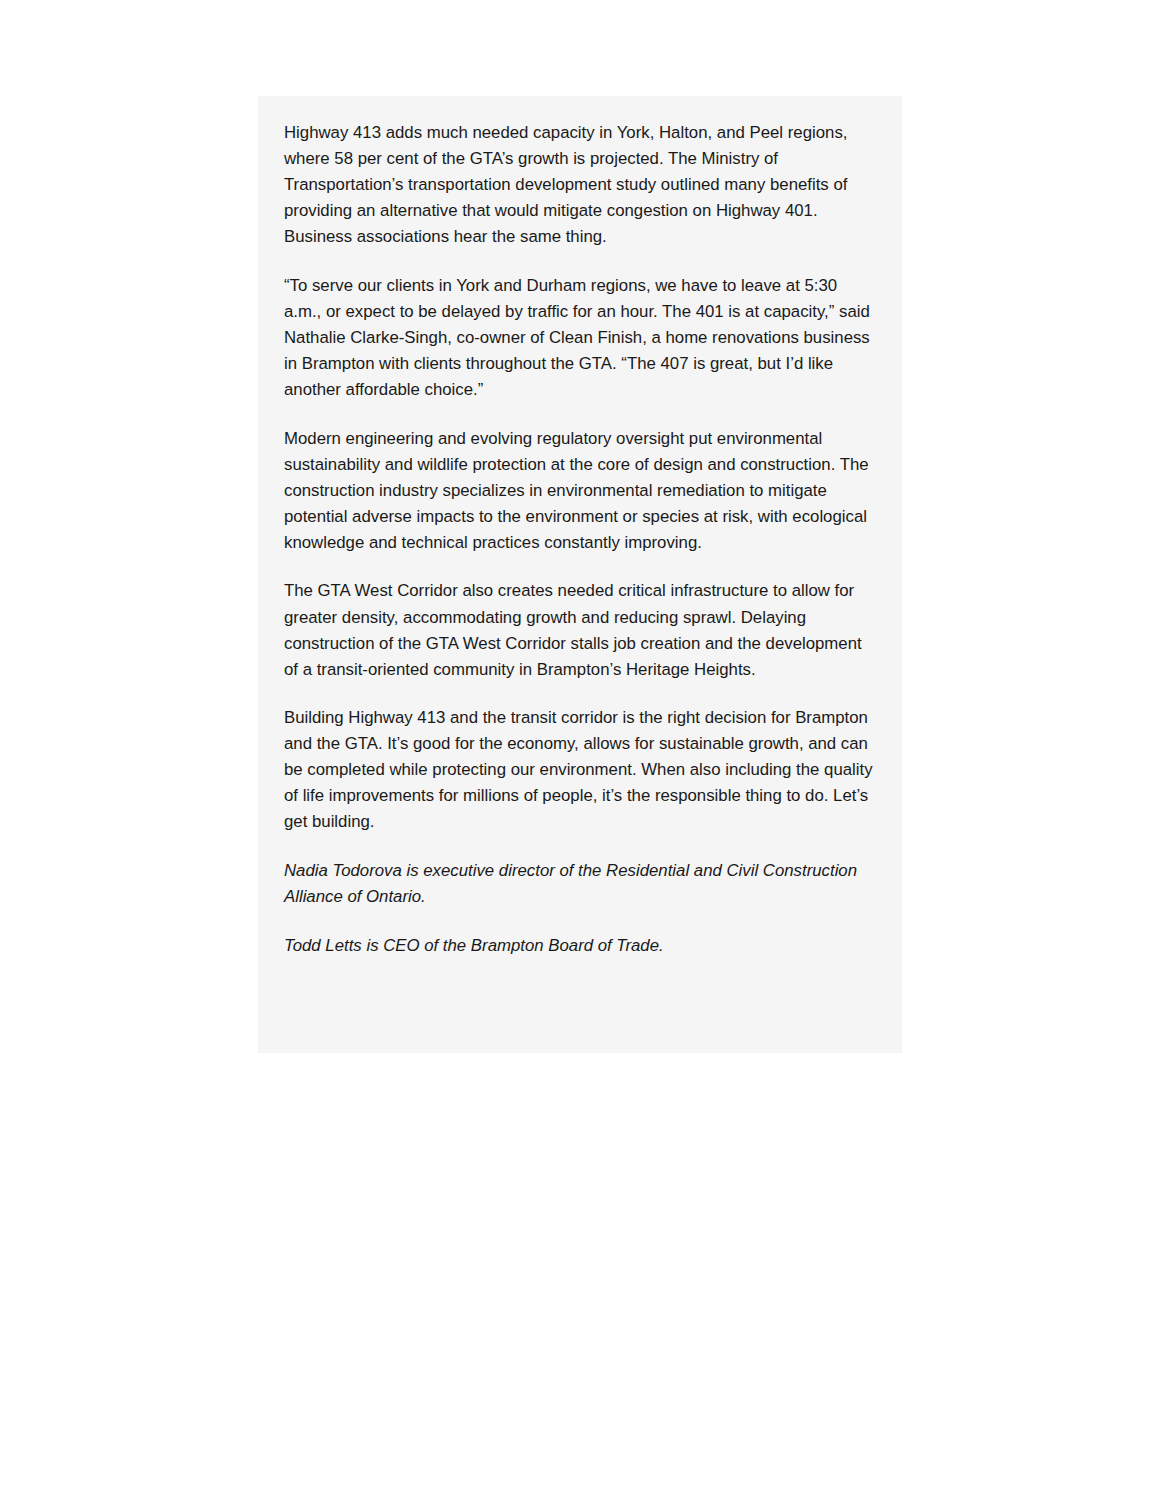Highway 413 adds much needed capacity in York, Halton, and Peel regions, where 58 per cent of the GTA’s growth is projected. The Ministry of Transportation’s transportation development study outlined many benefits of providing an alternative that would mitigate congestion on Highway 401. Business associations hear the same thing.
“To serve our clients in York and Durham regions, we have to leave at 5:30 a.m., or expect to be delayed by traffic for an hour. The 401 is at capacity,” said Nathalie Clarke-Singh, co-owner of Clean Finish, a home renovations business in Brampton with clients throughout the GTA. “The 407 is great, but I’d like another affordable choice.”
Modern engineering and evolving regulatory oversight put environmental sustainability and wildlife protection at the core of design and construction. The construction industry specializes in environmental remediation to mitigate potential adverse impacts to the environment or species at risk, with ecological knowledge and technical practices constantly improving.
The GTA West Corridor also creates needed critical infrastructure to allow for greater density, accommodating growth and reducing sprawl. Delaying construction of the GTA West Corridor stalls job creation and the development of a transit-oriented community in Brampton’s Heritage Heights.
Building Highway 413 and the transit corridor is the right decision for Brampton and the GTA. It’s good for the economy, allows for sustainable growth, and can be completed while protecting our environment. When also including the quality of life improvements for millions of people, it’s the responsible thing to do. Let’s get building.
Nadia Todorova is executive director of the Residential and Civil Construction Alliance of Ontario.
Todd Letts is CEO of the Brampton Board of Trade.